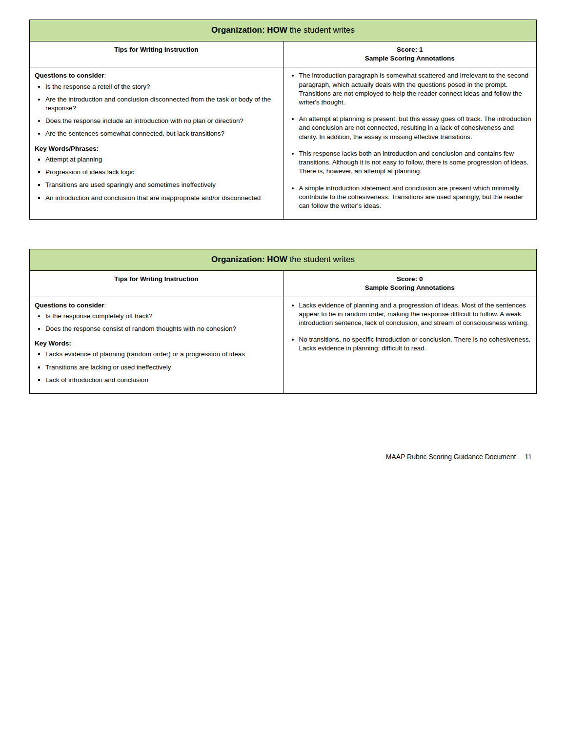| Organization: HOW the student writes |
| Tips for Writing Instruction | Score: 1 Sample Scoring Annotations |
| Questions to consider : Is the response a retell of the story? Are the introduction and conclusion disconnected from the task or body of the response? Does the response include an introduction with no plan or direction? Are the sentences somewhat connected, but lack transitions? Key Words/Phrases: Attempt at planning Progression of ideas lack logic Transitions are used sparingly and sometimes ineffectively An introduction and conclusion that are inappropriate and/or disconnected | The introduction paragraph is somewhat scattered and irrelevant to the second paragraph, which actually deals with the questions posed in the prompt. Transitions are not employed to help the reader connect ideas and follow the writer's thought. An attempt at planning is present, but this essay goes off track. The introduction and conclusion are not connected, resulting in a lack of cohesiveness and clarity. In addition, the essay is missing effective transitions. This response lacks both an introduction and conclusion and contains few transitions. Although it is not easy to follow, there is some progression of ideas. There is, however, an attempt at planning. A simple introduction statement and conclusion are present which minimally contribute to the cohesiveness. Transitions are used sparingly, but the reader can follow the writer's ideas. |
| Organization: HOW the student writes |
| Tips for Writing Instruction | Score: 0 Sample Scoring Annotations |
| Questions to consider : Is the response completely off track? Does the response consist of random thoughts with no cohesion? Key Words: Lacks evidence of planning (random order) or a progression of ideas Transitions are lacking or used ineffectively Lack of introduction and conclusion | Lacks evidence of planning and a progression of ideas. Most of the sentences appear to be in random order, making the response difficult to follow. A weak introduction sentence, lack of conclusion, and stream of consciousness writing. No transitions, no specific introduction or conclusion. There is no cohesiveness. Lacks evidence in planning; difficult to read. |
MAAP Rubric Scoring Guidance Document11